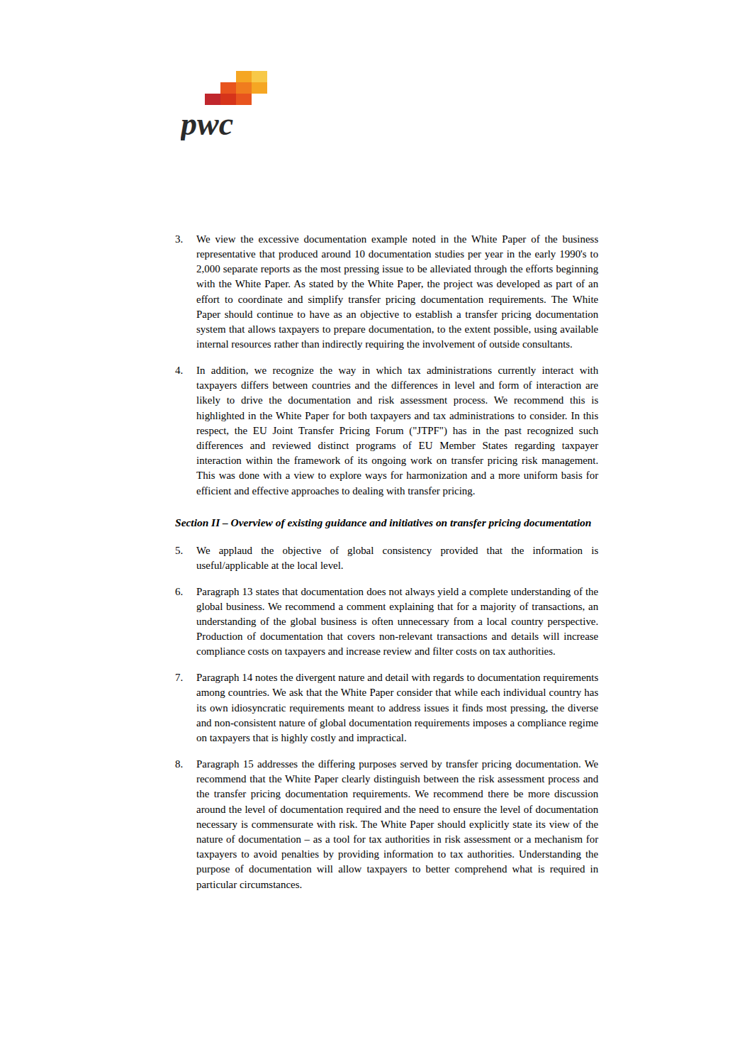pwc
3. We view the excessive documentation example noted in the White Paper of the business representative that produced around 10 documentation studies per year in the early 1990's to 2,000 separate reports as the most pressing issue to be alleviated through the efforts beginning with the White Paper. As stated by the White Paper, the project was developed as part of an effort to coordinate and simplify transfer pricing documentation requirements. The White Paper should continue to have as an objective to establish a transfer pricing documentation system that allows taxpayers to prepare documentation, to the extent possible, using available internal resources rather than indirectly requiring the involvement of outside consultants.
4. In addition, we recognize the way in which tax administrations currently interact with taxpayers differs between countries and the differences in level and form of interaction are likely to drive the documentation and risk assessment process. We recommend this is highlighted in the White Paper for both taxpayers and tax administrations to consider. In this respect, the EU Joint Transfer Pricing Forum ("JTPF") has in the past recognized such differences and reviewed distinct programs of EU Member States regarding taxpayer interaction within the framework of its ongoing work on transfer pricing risk management. This was done with a view to explore ways for harmonization and a more uniform basis for efficient and effective approaches to dealing with transfer pricing.
Section II – Overview of existing guidance and initiatives on transfer pricing documentation
5. We applaud the objective of global consistency provided that the information is useful/applicable at the local level.
6. Paragraph 13 states that documentation does not always yield a complete understanding of the global business. We recommend a comment explaining that for a majority of transactions, an understanding of the global business is often unnecessary from a local country perspective. Production of documentation that covers non-relevant transactions and details will increase compliance costs on taxpayers and increase review and filter costs on tax authorities.
7. Paragraph 14 notes the divergent nature and detail with regards to documentation requirements among countries. We ask that the White Paper consider that while each individual country has its own idiosyncratic requirements meant to address issues it finds most pressing, the diverse and non-consistent nature of global documentation requirements imposes a compliance regime on taxpayers that is highly costly and impractical.
8. Paragraph 15 addresses the differing purposes served by transfer pricing documentation. We recommend that the White Paper clearly distinguish between the risk assessment process and the transfer pricing documentation requirements. We recommend there be more discussion around the level of documentation required and the need to ensure the level of documentation necessary is commensurate with risk. The White Paper should explicitly state its view of the nature of documentation – as a tool for tax authorities in risk assessment or a mechanism for taxpayers to avoid penalties by providing information to tax authorities. Understanding the purpose of documentation will allow taxpayers to better comprehend what is required in particular circumstances.